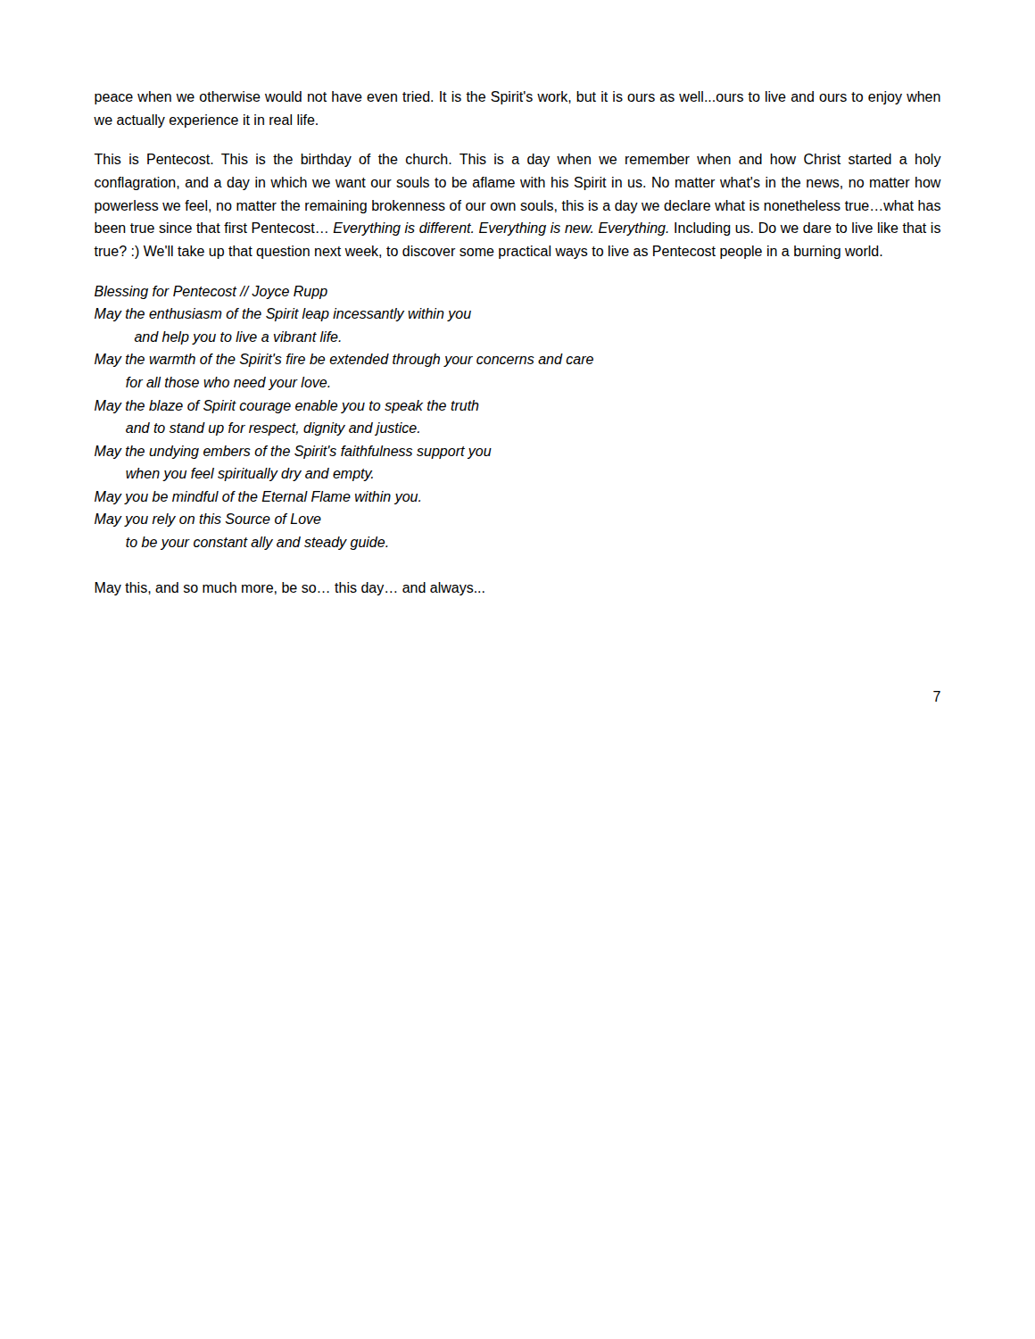peace when we otherwise would not have even tried. It is the Spirit's work, but it is ours as well...ours to live and ours to enjoy when we actually experience it in real life.
This is Pentecost. This is the birthday of the church. This is a day when we remember when and how Christ started a holy conflagration, and a day in which we want our souls to be aflame with his Spirit in us. No matter what's in the news, no matter how powerless we feel, no matter the remaining brokenness of our own souls, this is a day we declare what is nonetheless true…what has been true since that first Pentecost… Everything is different. Everything is new. Everything. Including us. Do we dare to live like that is true? :) We'll take up that question next week, to discover some practical ways to live as Pentecost people in a burning world.
Blessing for Pentecost // Joyce Rupp
May the enthusiasm of the Spirit leap incessantly within you
and help you to live a vibrant life.
May the warmth of the Spirit's fire be extended through your concerns and care
for all those who need your love.
May the blaze of Spirit courage enable you to speak the truth
and to stand up for respect, dignity and justice.
May the undying embers of the Spirit's faithfulness support you
when you feel spiritually dry and empty.
May you be mindful of the Eternal Flame within you.
May you rely on this Source of Love
to be your constant ally and steady guide.
May this, and so much more, be so… this day… and always...
7